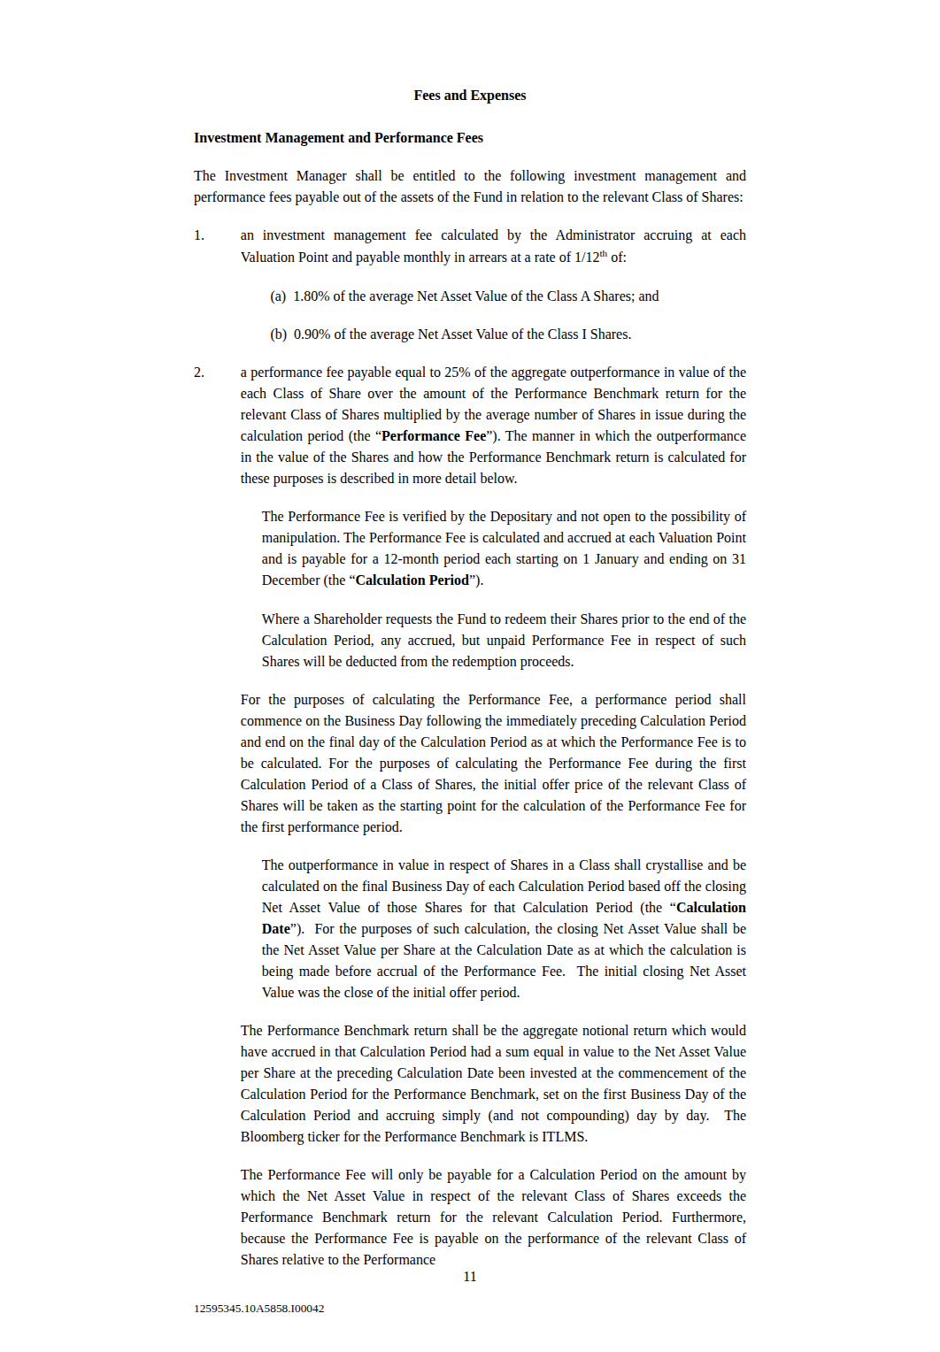Fees and Expenses
Investment Management and Performance Fees
The Investment Manager shall be entitled to the following investment management and performance fees payable out of the assets of the Fund in relation to the relevant Class of Shares:
1.
an investment management fee calculated by the Administrator accruing at each Valuation Point and payable monthly in arrears at a rate of 1/12th of:
(a) 1.80% of the average Net Asset Value of the Class A Shares; and
(b) 0.90% of the average Net Asset Value of the Class I Shares.
2.
a performance fee payable equal to 25% of the aggregate outperformance in value of the each Class of Share over the amount of the Performance Benchmark return for the relevant Class of Shares multiplied by the average number of Shares in issue during the calculation period (the “Performance Fee”). The manner in which the outperformance in the value of the Shares and how the Performance Benchmark return is calculated for these purposes is described in more detail below.
The Performance Fee is verified by the Depositary and not open to the possibility of manipulation. The Performance Fee is calculated and accrued at each Valuation Point and is payable for a 12-month period each starting on 1 January and ending on 31 December (the “Calculation Period”).
Where a Shareholder requests the Fund to redeem their Shares prior to the end of the Calculation Period, any accrued, but unpaid Performance Fee in respect of such Shares will be deducted from the redemption proceeds.
For the purposes of calculating the Performance Fee, a performance period shall commence on the Business Day following the immediately preceding Calculation Period and end on the final day of the Calculation Period as at which the Performance Fee is to be calculated. For the purposes of calculating the Performance Fee during the first Calculation Period of a Class of Shares, the initial offer price of the relevant Class of Shares will be taken as the starting point for the calculation of the Performance Fee for the first performance period.
The outperformance in value in respect of Shares in a Class shall crystallise and be calculated on the final Business Day of each Calculation Period based off the closing Net Asset Value of those Shares for that Calculation Period (the “Calculation Date”). For the purposes of such calculation, the closing Net Asset Value shall be the Net Asset Value per Share at the Calculation Date as at which the calculation is being made before accrual of the Performance Fee. The initial closing Net Asset Value was the close of the initial offer period.
The Performance Benchmark return shall be the aggregate notional return which would have accrued in that Calculation Period had a sum equal in value to the Net Asset Value per Share at the preceding Calculation Date been invested at the commencement of the Calculation Period for the Performance Benchmark, set on the first Business Day of the Calculation Period and accruing simply (and not compounding) day by day. The Bloomberg ticker for the Performance Benchmark is ITLMS.
The Performance Fee will only be payable for a Calculation Period on the amount by which the Net Asset Value in respect of the relevant Class of Shares exceeds the Performance Benchmark return for the relevant Calculation Period. Furthermore, because the Performance Fee is payable on the performance of the relevant Class of Shares relative to the Performance
11
12595345.10A5858.I00042